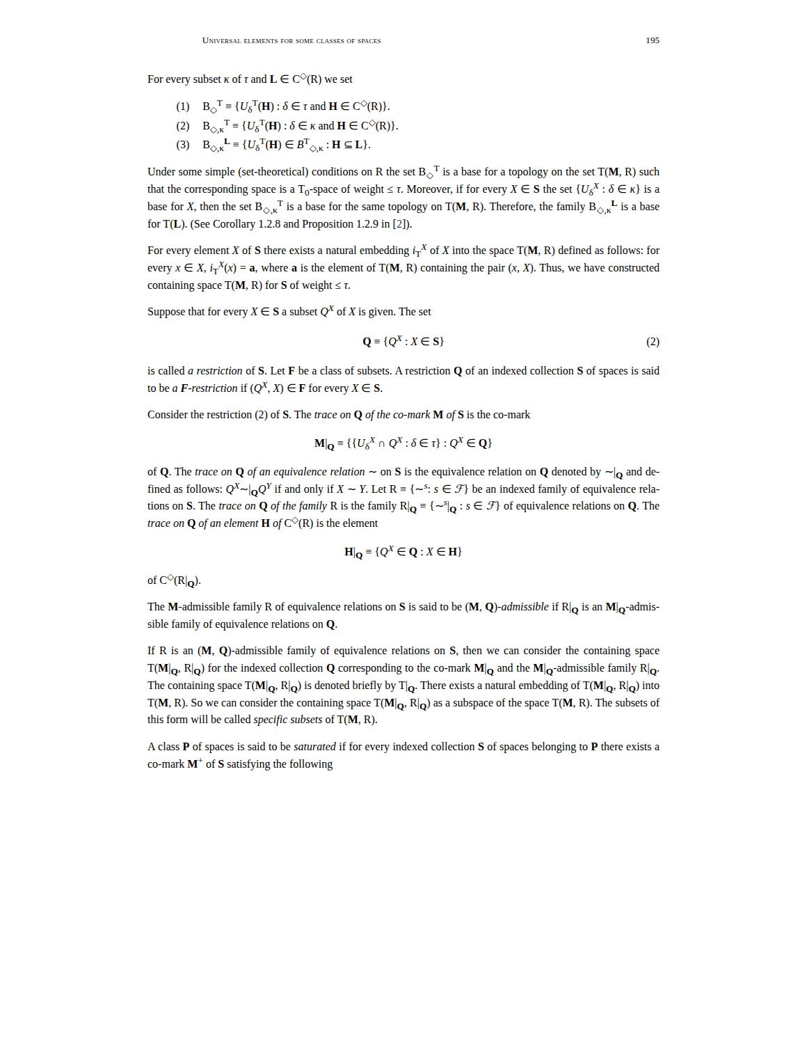Universal elements for some classes of spaces 195
For every subset κ of τ and L ∈ C◇(R) we set
(1) B◇T ≡ {UδT(H) : δ ∈ τ and H ∈ C◇(R)}.
(2) B◇,κT ≡ {UδT(H) : δ ∈ κ and H ∈ C◇(R)}.
(3) B◇,κL ≡ {UδT(H) ∈ BT◇,κ : H ⊆ L}.
Under some simple (set-theoretical) conditions on R the set B◇T is a base for a topology on the set T(M, R) such that the corresponding space is a T0-space of weight ≤ τ. Moreover, if for every X ∈ S the set {UδX : δ ∈ κ} is a base for X, then the set B◇,κT is a base for the same topology on T(M, R). Therefore, the family B◇,κL is a base for T(L). (See Corollary 1.2.8 and Proposition 1.2.9 in [2]).
For every element X of S there exists a natural embedding iTX of X into the space T(M, R) defined as follows: for every x ∈ X, iTX(x) = a, where a is the element of T(M, R) containing the pair (x, X). Thus, we have constructed containing space T(M, R) for S of weight ≤ τ.
Suppose that for every X ∈ S a subset QX of X is given. The set
Q ≡ {QX : X ∈ S} (2)
is called a restriction of S. Let F be a class of subsets. A restriction Q of an indexed collection S of spaces is said to be a F-restriction if (QX, X) ∈ F for every X ∈ S.
Consider the restriction (2) of S. The trace on Q of the co-mark M of S is the co-mark
M|Q ≡ {{UδX ∩ QX : δ ∈ τ} : QX ∈ Q}
of Q. The trace on Q of an equivalence relation ∼ on S is the equivalence relation on Q denoted by ∼|Q and defined as follows: QX∼|QQY if and only if X ∼ Y. Let R ≡ {∼s: s ∈ ℱ} be an indexed family of equivalence relations on S. The trace on Q of the family R is the family R|Q ≡ {∼s|Q : s ∈ ℱ} of equivalence relations on Q. The trace on Q of an element H of C◇(R) is the element
H|Q ≡ {QX ∈ Q : X ∈ H}
of C◇(R|Q).
The M-admissible family R of equivalence relations on S is said to be (M, Q)-admissible if R|Q is an M|Q-admissible family of equivalence relations on Q.
If R is an (M, Q)-admissible family of equivalence relations on S, then we can consider the containing space T(M|Q, R|Q) for the indexed collection Q corresponding to the co-mark M|Q and the M|Q-admissible family R|Q. The containing space T(M|Q, R|Q) is denoted briefly by T|Q. There exists a natural embedding of T(M|Q, R|Q) into T(M, R). So we can consider the containing space T(M|Q, R|Q) as a subspace of the space T(M, R). The subsets of this form will be called specific subsets of T(M, R).
A class P of spaces is said to be saturated if for every indexed collection S of spaces belonging to P there exists a co-mark M+ of S satisfying the following